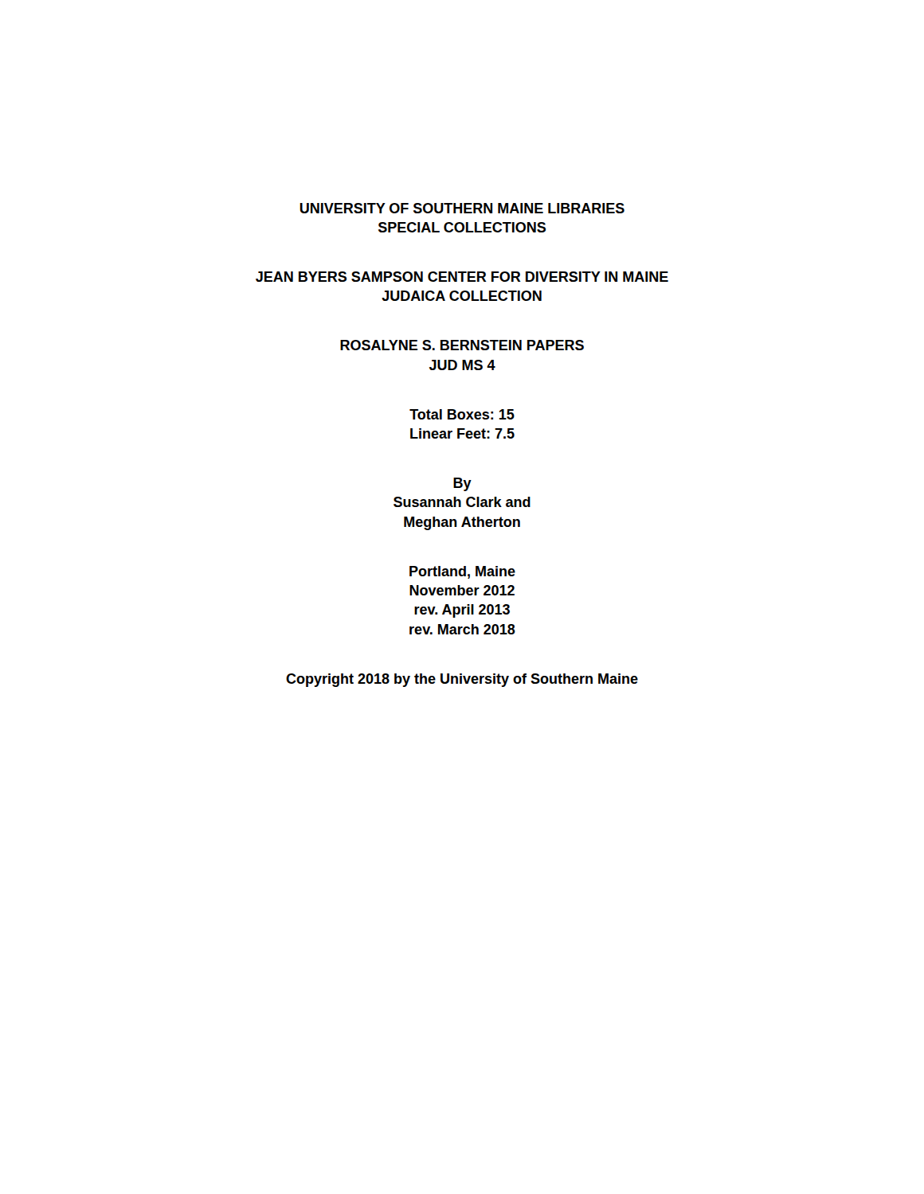UNIVERSITY OF SOUTHERN MAINE LIBRARIES
SPECIAL COLLECTIONS
JEAN BYERS SAMPSON CENTER FOR DIVERSITY IN MAINE
JUDAICA COLLECTION
ROSALYNE S. BERNSTEIN PAPERS
JUD MS 4
Total Boxes: 15
Linear Feet: 7.5
By
Susannah Clark and
Meghan Atherton
Portland, Maine
November 2012
rev. April 2013
rev. March 2018
Copyright 2018 by the University of Southern Maine